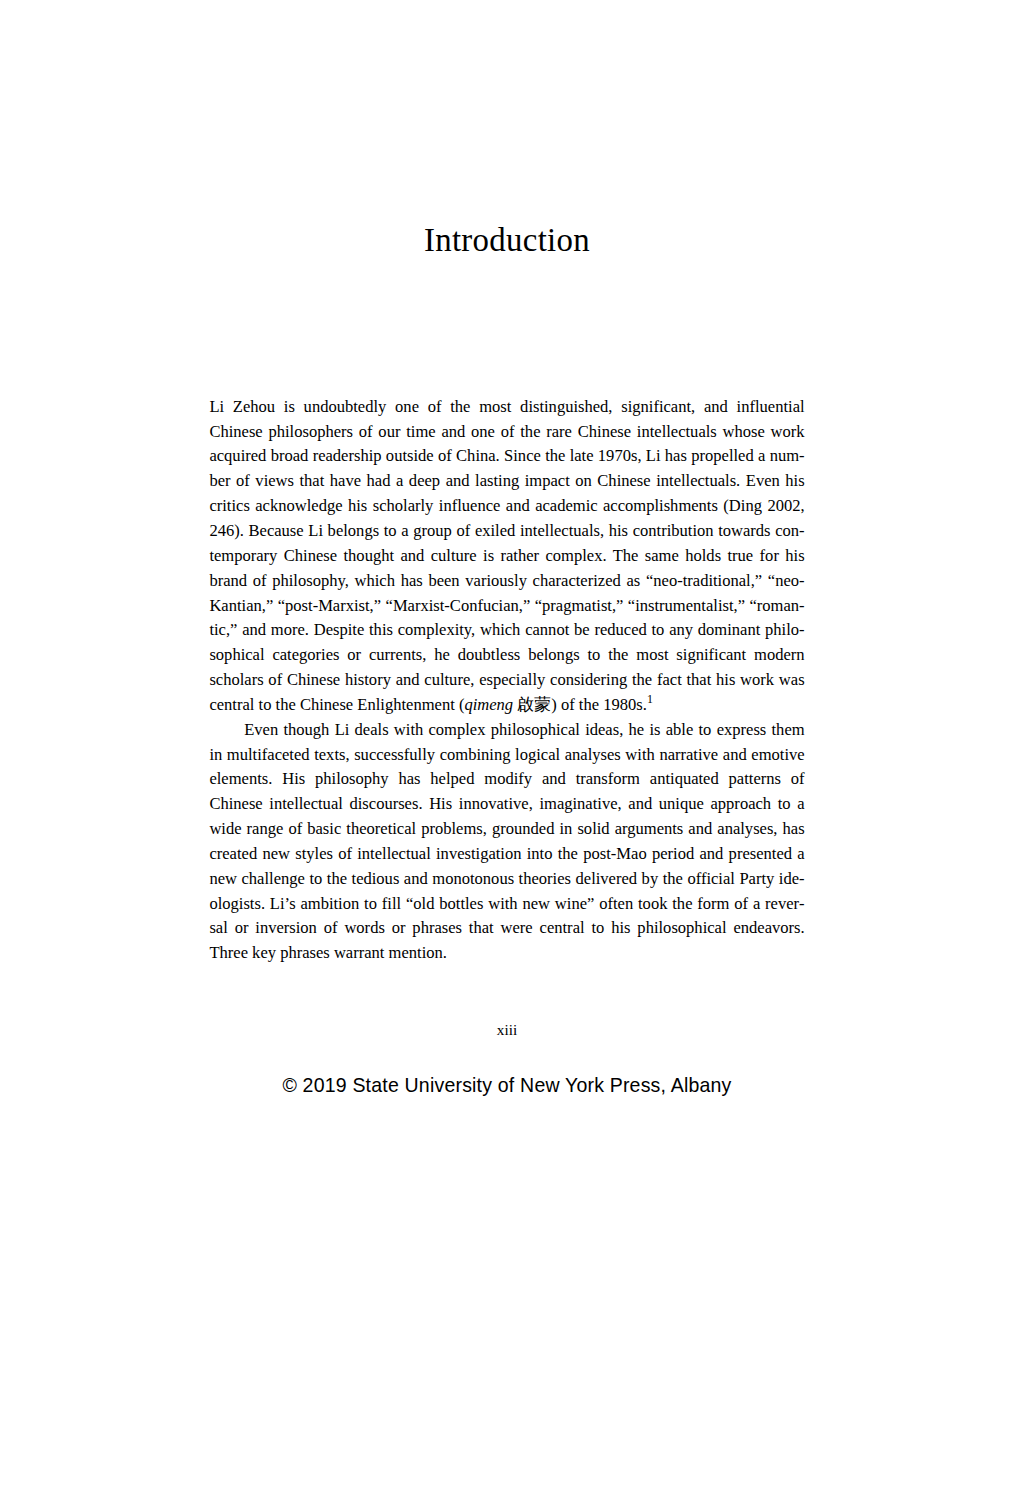Introduction
Li Zehou is undoubtedly one of the most distinguished, significant, and influential Chinese philosophers of our time and one of the rare Chinese intellectuals whose work acquired broad readership outside of China. Since the late 1970s, Li has propelled a number of views that have had a deep and lasting impact on Chinese intellectuals. Even his critics acknowledge his scholarly influence and academic accomplishments (Ding 2002, 246). Because Li belongs to a group of exiled intellectuals, his contribution towards contemporary Chinese thought and culture is rather complex. The same holds true for his brand of philosophy, which has been variously characterized as “neo-traditional,” “neo-Kantian,” “post-Marxist,” “Marxist-Confucian,” “pragmatist,” “instrumentalist,” “romantic,” and more. Despite this complexity, which cannot be reduced to any dominant philosophical categories or currents, he doubtless belongs to the most significant modern scholars of Chinese history and culture, especially considering the fact that his work was central to the Chinese Enlightenment (qimeng 啟蒙) of the 1980s.1
Even though Li deals with complex philosophical ideas, he is able to express them in multifaceted texts, successfully combining logical analyses with narrative and emotive elements. His philosophy has helped modify and transform antiquated patterns of Chinese intellectual discourses. His innovative, imaginative, and unique approach to a wide range of basic theoretical problems, grounded in solid arguments and analyses, has created new styles of intellectual investigation into the post-Mao period and presented a new challenge to the tedious and monotonous theories delivered by the official Party ideologists. Li’s ambition to fill “old bottles with new wine” often took the form of a reversal or inversion of words or phrases that were central to his philosophical endeavors. Three key phrases warrant mention.
xiii
© 2019 State University of New York Press, Albany